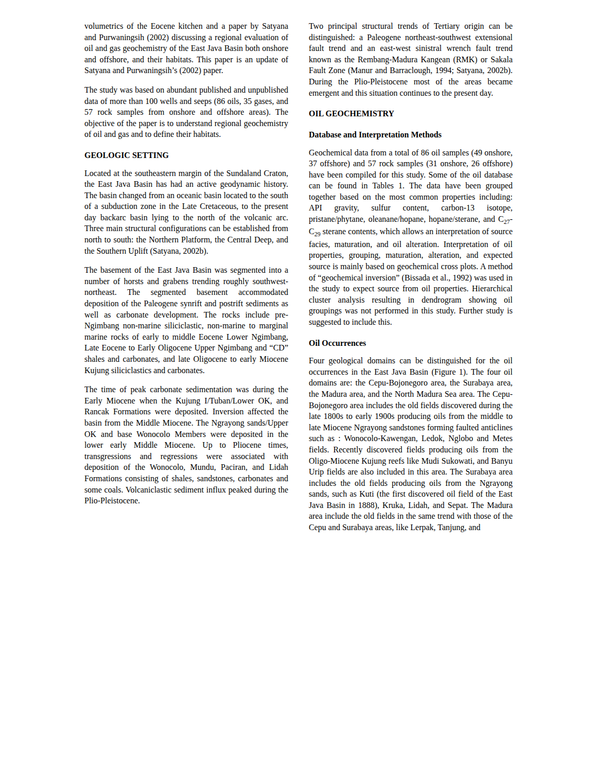volumetrics of the Eocene kitchen and a paper by Satyana and Purwaningsih (2002) discussing a regional evaluation of oil and gas geochemistry of the East Java Basin both onshore and offshore, and their habitats. This paper is an update of Satyana and Purwaningsih’s (2002) paper.
The study was based on abundant published and unpublished data of more than 100 wells and seeps (86 oils, 35 gases, and 57 rock samples from onshore and offshore areas). The objective of the paper is to understand regional geochemistry of oil and gas and to define their habitats.
Geologic Setting
Located at the southeastern margin of the Sundaland Craton, the East Java Basin has had an active geodynamic history. The basin changed from an oceanic basin located to the south of a subduction zone in the Late Cretaceous, to the present day backarc basin lying to the north of the volcanic arc. Three main structural configurations can be established from north to south: the Northern Platform, the Central Deep, and the Southern Uplift (Satyana, 2002b).
The basement of the East Java Basin was segmented into a number of horsts and grabens trending roughly southwest-northeast. The segmented basement accommodated deposition of the Paleogene synrift and postrift sediments as well as carbonate development. The rocks include pre-Ngimbang non-marine siliciclastic, non-marine to marginal marine rocks of early to middle Eocene Lower Ngimbang, Late Eocene to Early Oligocene Upper Ngimbang and “CD” shales and carbonates, and late Oligocene to early Miocene Kujung siliciclastics and carbonates.
The time of peak carbonate sedimentation was during the Early Miocene when the Kujung I/Tuban/Lower OK, and Rancak Formations were deposited. Inversion affected the basin from the Middle Miocene. The Ngrayong sands/Upper OK and base Wonocolo Members were deposited in the lower early Middle Miocene. Up to Pliocene times, transgressions and regressions were associated with deposition of the Wonocolo, Mundu, Paciran, and Lidah Formations consisting of shales, sandstones, carbonates and some coals. Volcaniclastic sediment influx peaked during the Plio-Pleistocene.
Two principal structural trends of Tertiary origin can be distinguished: a Paleogene northeast-southwest extensional fault trend and an east-west sinistral wrench fault trend known as the Rembang-Madura Kangean (RMK) or Sakala Fault Zone (Manur and Barraclough, 1994; Satyana, 2002b). During the Plio-Pleistocene most of the areas became emergent and this situation continues to the present day.
Oil Geochemistry
Database and Interpretation Methods
Geochemical data from a total of 86 oil samples (49 onshore, 37 offshore) and 57 rock samples (31 onshore, 26 offshore) have been compiled for this study. Some of the oil database can be found in Tables 1. The data have been grouped together based on the most common properties including: API gravity, sulfur content, carbon-13 isotope, pristane/phytane, oleanane/hopane, hopane/sterane, and C27-C29 sterane contents, which allows an interpretation of source facies, maturation, and oil alteration. Interpretation of oil properties, grouping, maturation, alteration, and expected source is mainly based on geochemical cross plots. A method of “geochemical inversion” (Bissada et al., 1992) was used in the study to expect source from oil properties. Hierarchical cluster analysis resulting in dendrogram showing oil groupings was not performed in this study. Further study is suggested to include this.
Oil Occurrences
Four geological domains can be distinguished for the oil occurrences in the East Java Basin (Figure 1). The four oil domains are: the Cepu-Bojonegoro area, the Surabaya area, the Madura area, and the North Madura Sea area. The Cepu-Bojonegoro area includes the old fields discovered during the late 1800s to early 1900s producing oils from the middle to late Miocene Ngrayong sandstones forming faulted anticlines such as : Wonocolo-Kawengan, Ledok, Nglobo and Metes fields. Recently discovered fields producing oils from the Oligo-Miocene Kujung reefs like Mudi Sukowati, and Banyu Urip fields are also included in this area. The Surabaya area includes the old fields producing oils from the Ngrayong sands, such as Kuti (the first discovered oil field of the East Java Basin in 1888), Kruka, Lidah, and Sepat. The Madura area include the old fields in the same trend with those of the Cepu and Surabaya areas, like Lerpak, Tanjung, and